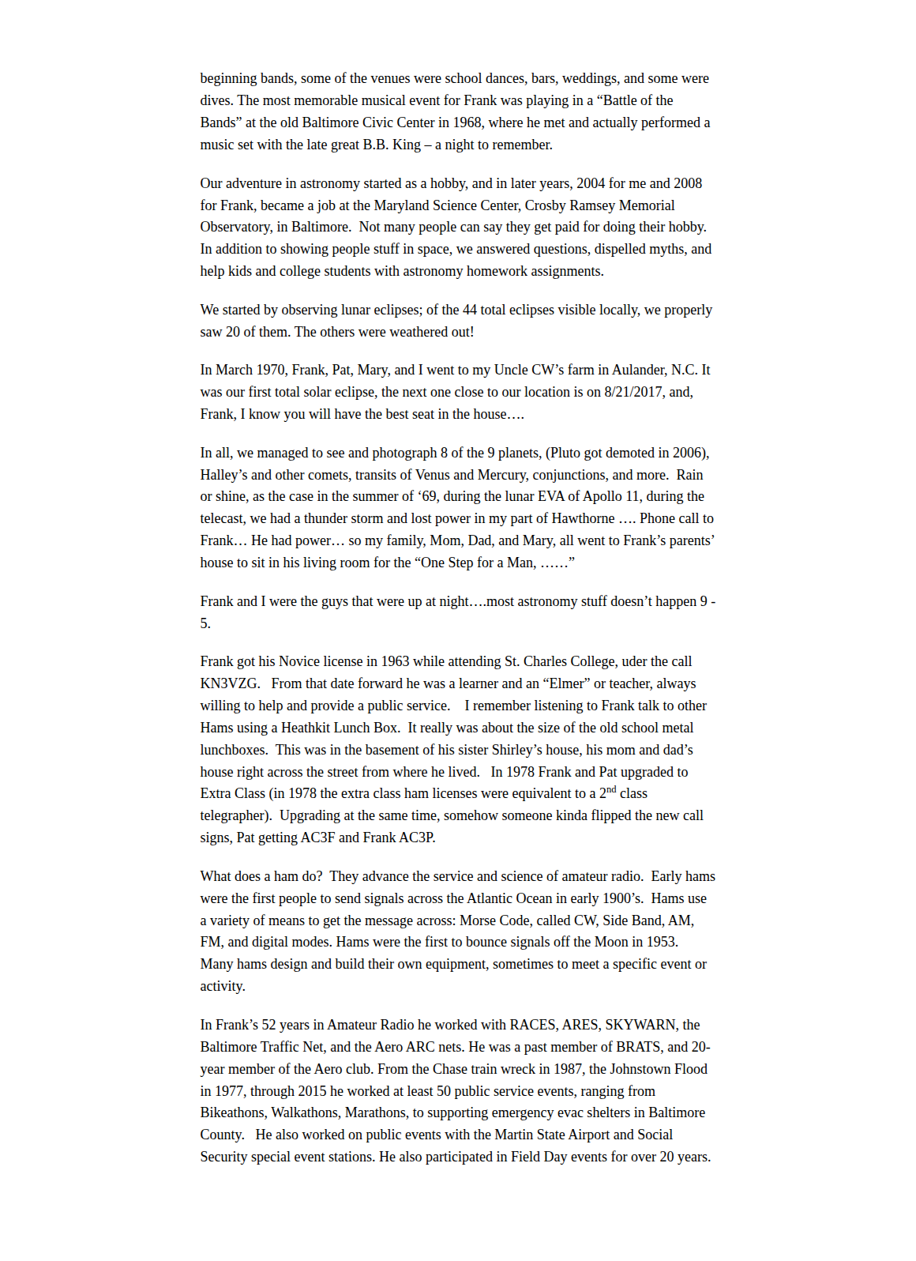beginning bands, some of the venues were school dances, bars, weddings, and some were dives. The most memorable musical event for Frank was playing in a “Battle of the Bands” at the old Baltimore Civic Center in 1968, where he met and actually performed a music set with the late great B.B. King – a night to remember.
Our adventure in astronomy started as a hobby, and in later years, 2004 for me and 2008 for Frank, became a job at the Maryland Science Center, Crosby Ramsey Memorial Observatory, in Baltimore. Not many people can say they get paid for doing their hobby. In addition to showing people stuff in space, we answered questions, dispelled myths, and help kids and college students with astronomy homework assignments.
We started by observing lunar eclipses; of the 44 total eclipses visible locally, we properly saw 20 of them. The others were weathered out!
In March 1970, Frank, Pat, Mary, and I went to my Uncle CW’s farm in Aulander, N.C. It was our first total solar eclipse, the next one close to our location is on 8/21/2017, and, Frank, I know you will have the best seat in the house….
In all, we managed to see and photograph 8 of the 9 planets, (Pluto got demoted in 2006), Halley’s and other comets, transits of Venus and Mercury, conjunctions, and more. Rain or shine, as the case in the summer of ‘69, during the lunar EVA of Apollo 11, during the telecast, we had a thunder storm and lost power in my part of Hawthorne …. Phone call to Frank… He had power… so my family, Mom, Dad, and Mary, all went to Frank’s parents’ house to sit in his living room for the “One Step for a Man, ……”
Frank and I were the guys that were up at night….most astronomy stuff doesn’t happen 9 - 5.
Frank got his Novice license in 1963 while attending St. Charles College, uder the call KN3VZG. From that date forward he was a learner and an “Elmer” or teacher, always willing to help and provide a public service. I remember listening to Frank talk to other Hams using a Heathkit Lunch Box. It really was about the size of the old school metal lunchboxes. This was in the basement of his sister Shirley’s house, his mom and dad’s house right across the street from where he lived. In 1978 Frank and Pat upgraded to Extra Class (in 1978 the extra class ham licenses were equivalent to a 2nd class telegrapher). Upgrading at the same time, somehow someone kinda flipped the new call signs, Pat getting AC3F and Frank AC3P.
What does a ham do? They advance the service and science of amateur radio. Early hams were the first people to send signals across the Atlantic Ocean in early 1900’s. Hams use a variety of means to get the message across: Morse Code, called CW, Side Band, AM, FM, and digital modes. Hams were the first to bounce signals off the Moon in 1953. Many hams design and build their own equipment, sometimes to meet a specific event or activity.
In Frank’s 52 years in Amateur Radio he worked with RACES, ARES, SKYWARN, the Baltimore Traffic Net, and the Aero ARC nets. He was a past member of BRATS, and 20-year member of the Aero club. From the Chase train wreck in 1987, the Johnstown Flood in 1977, through 2015 he worked at least 50 public service events, ranging from Bikeathons, Walkathons, Marathons, to supporting emergency evac shelters in Baltimore County. He also worked on public events with the Martin State Airport and Social Security special event stations. He also participated in Field Day events for over 20 years.